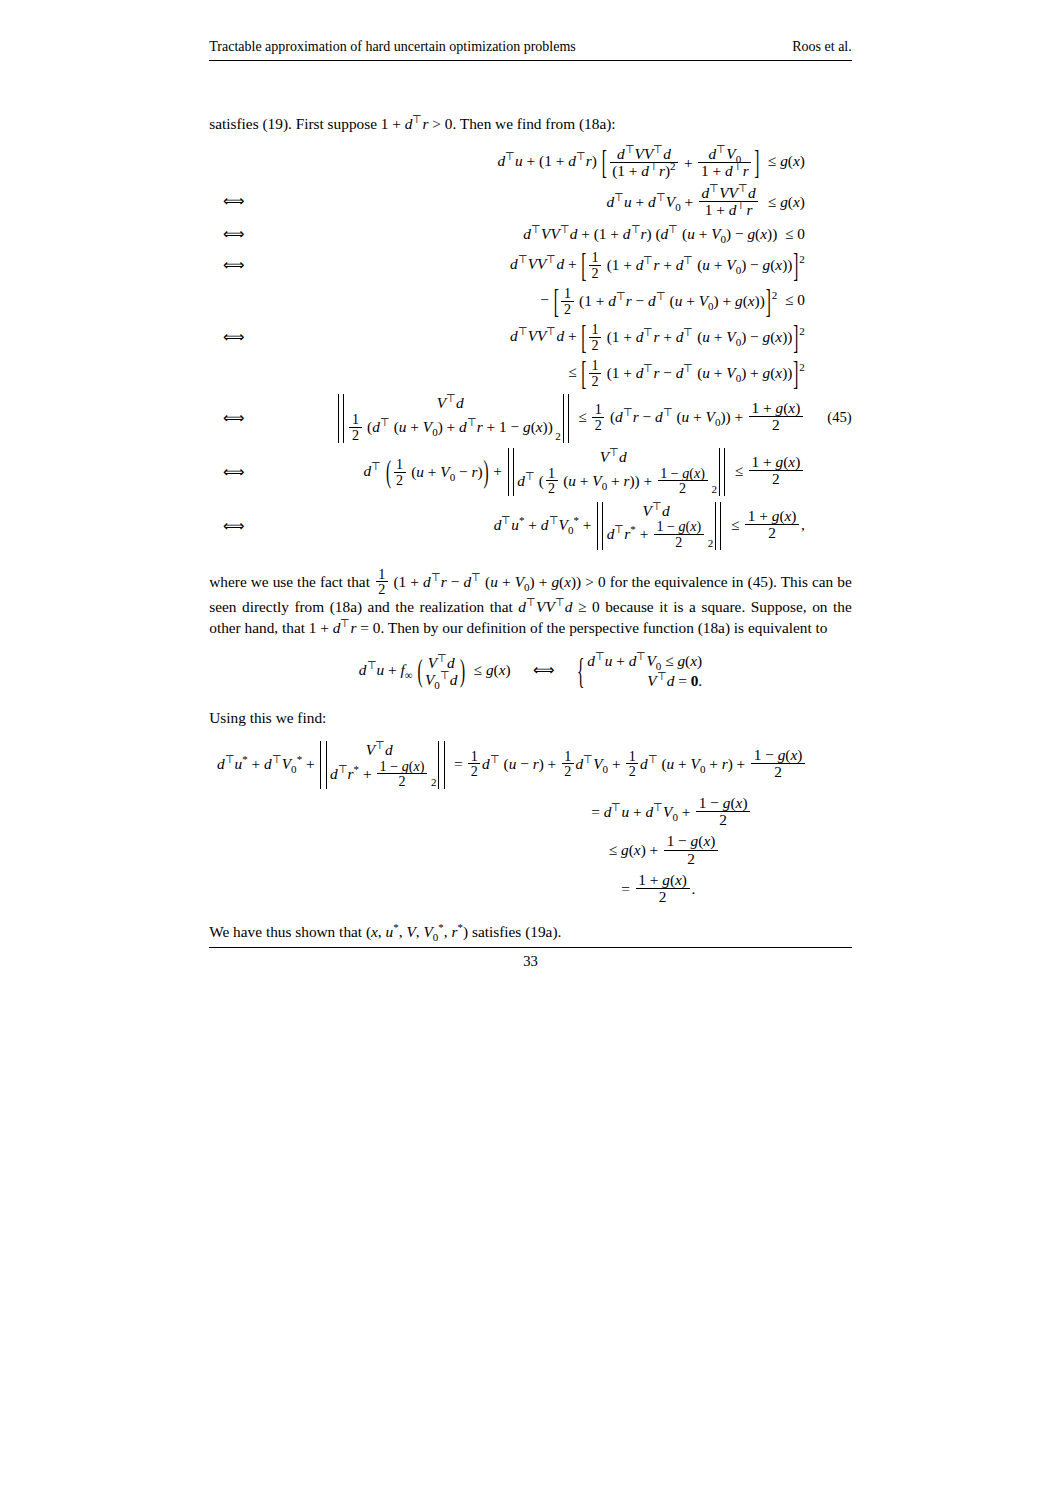Tractable approximation of hard uncertain optimization problems Roos et al.
satisfies (19). First suppose 1 + d⊤r > 0. Then we find from (18a):
| | d ⊤ u + (1 + d ⊤ r ) d ⊤ VV ⊤ d (1 + d ⊤ r ) 2 + d ⊤ V 0 1 + d ⊤ r ≤ g ( x ) | |
| ⟺ | d ⊤ u + d ⊤ V 0 + d ⊤ VV ⊤ d 1 + d ⊤ r ≤ g ( x ) | |
| ⟺ | d ⊤ VV ⊤ d + (1 + d ⊤ r ) ( d ⊤ ( u + V 0 ) − g ( x )) ≤ 0 | |
| ⟺ | d ⊤ VV ⊤ d + 1 2 (1 + d ⊤ r + d ⊤ ( u + V 0 ) − g ( x )) 2 | |
| | − 1 2 (1 + d ⊤ r − d ⊤ ( u + V 0 ) + g ( x )) 2 ≤ 0 | |
| ⟺ | d ⊤ VV ⊤ d + 1 2 (1 + d ⊤ r + d ⊤ ( u + V 0 ) − g ( x )) 2 | |
| | ≤ 1 2 (1 + d ⊤ r − d ⊤ ( u + V 0 ) + g ( x )) 2 | |
| ⟺ | V ⊤ d 1 2 ( d ⊤ ( u + V 0 ) + d ⊤ r + 1 − g ( x )) 2 ≤ 1 2 ( d ⊤ r − d ⊤ ( u + V 0 )) + 1 + g ( x ) 2 | (45) |
| ⟺ | d ⊤ 1 2 ( u + V 0 − r ) + V ⊤ d d ⊤ ( 1 2 ( u + V 0 + r )) + 1 − g ( x ) 2 2 ≤ 1 + g ( x ) 2 | |
| ⟺ | d ⊤ u * + d ⊤ V 0 * + V ⊤ d d ⊤ r * + 1 − g ( x ) 2 2 ≤ 1 + g ( x ) 2 , | |
where we use the fact that 12 (1 + d⊤r − d⊤ (u + V0) + g(x)) > 0 for the equivalence in (45). This can be seen directly from (18a) and the realization that d⊤VV⊤d ≥ 0 because it is a square. Suppose, on the other hand, that 1 + d⊤r = 0. Then by our definition of the perspective function (18a) is equivalent to
| d ⊤ u + f ∞ V ⊤ d V 0 ⊤ d ≤ g ( x ) ⟺ d ⊤ u + d ⊤ V 0 ≤ g ( x ) V ⊤ d = 0 . |
Using this we find:
| d ⊤ u * + d ⊤ V 0 * + V ⊤ d d ⊤ r * + 1 − g ( x ) 2 2 = 1 2 d ⊤ ( u − r ) + 1 2 d ⊤ V 0 + 1 2 d ⊤ ( u + V 0 + r ) + 1 − g ( x ) 2 |
| = d ⊤ u + d ⊤ V 0 + 1 − g ( x ) 2 |
| ≤ g ( x ) + 1 − g ( x ) 2 |
| = 1 + g ( x ) 2 . |
We have thus shown that (x, u*, V, V0*, r*) satisfies (19a).
33